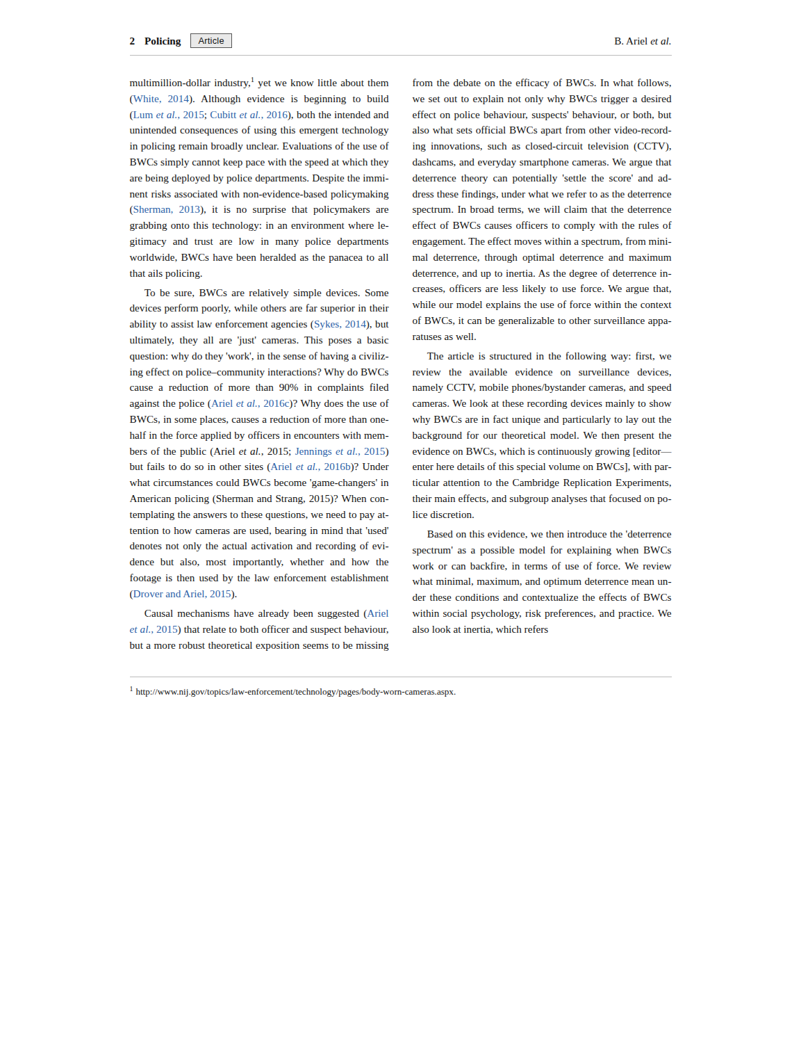2 Policing Article
B. Ariel et al.
multimillion-dollar industry,1 yet we know little about them (White, 2014). Although evidence is beginning to build (Lum et al., 2015; Cubitt et al., 2016), both the intended and unintended consequences of using this emergent technology in policing remain broadly unclear. Evaluations of the use of BWCs simply cannot keep pace with the speed at which they are being deployed by police departments. Despite the imminent risks associated with non-evidence-based policymaking (Sherman, 2013), it is no surprise that policymakers are grabbing onto this technology: in an environment where legitimacy and trust are low in many police departments worldwide, BWCs have been heralded as the panacea to all that ails policing.
To be sure, BWCs are relatively simple devices. Some devices perform poorly, while others are far superior in their ability to assist law enforcement agencies (Sykes, 2014), but ultimately, they all are 'just' cameras. This poses a basic question: why do they 'work', in the sense of having a civilizing effect on police–community interactions? Why do BWCs cause a reduction of more than 90% in complaints filed against the police (Ariel et al., 2016c)? Why does the use of BWCs, in some places, causes a reduction of more than one-half in the force applied by officers in encounters with members of the public (Ariel et al., 2015; Jennings et al., 2015) but fails to do so in other sites (Ariel et al., 2016b)? Under what circumstances could BWCs become 'game-changers' in American policing (Sherman and Strang, 2015)? When contemplating the answers to these questions, we need to pay attention to how cameras are used, bearing in mind that 'used' denotes not only the actual activation and recording of evidence but also, most importantly, whether and how the footage is then used by the law enforcement establishment (Drover and Ariel, 2015).
Causal mechanisms have already been suggested (Ariel et al., 2015) that relate to both officer and suspect behaviour, but a more robust theoretical exposition seems to be missing from the debate on the efficacy of BWCs. In what follows, we set out to explain not only why BWCs trigger a desired effect on police behaviour, suspects' behaviour, or both, but also what sets official BWCs apart from other video-recording innovations, such as closed-circuit television (CCTV), dashcams, and everyday smartphone cameras. We argue that deterrence theory can potentially 'settle the score' and address these findings, under what we refer to as the deterrence spectrum. In broad terms, we will claim that the deterrence effect of BWCs causes officers to comply with the rules of engagement. The effect moves within a spectrum, from minimal deterrence, through optimal deterrence and maximum deterrence, and up to inertia. As the degree of deterrence increases, officers are less likely to use force. We argue that, while our model explains the use of force within the context of BWCs, it can be generalizable to other surveillance apparatuses as well.
The article is structured in the following way: first, we review the available evidence on surveillance devices, namely CCTV, mobile phones/bystander cameras, and speed cameras. We look at these recording devices mainly to show why BWCs are in fact unique and particularly to lay out the background for our theoretical model. We then present the evidence on BWCs, which is continuously growing [editor—enter here details of this special volume on BWCs], with particular attention to the Cambridge Replication Experiments, their main effects, and subgroup analyses that focused on police discretion.
Based on this evidence, we then introduce the 'deterrence spectrum' as a possible model for explaining when BWCs work or can backfire, in terms of use of force. We review what minimal, maximum, and optimum deterrence mean under these conditions and contextualize the effects of BWCs within social psychology, risk preferences, and practice. We also look at inertia, which refers
1 http://www.nij.gov/topics/law-enforcement/technology/pages/body-worn-cameras.aspx.